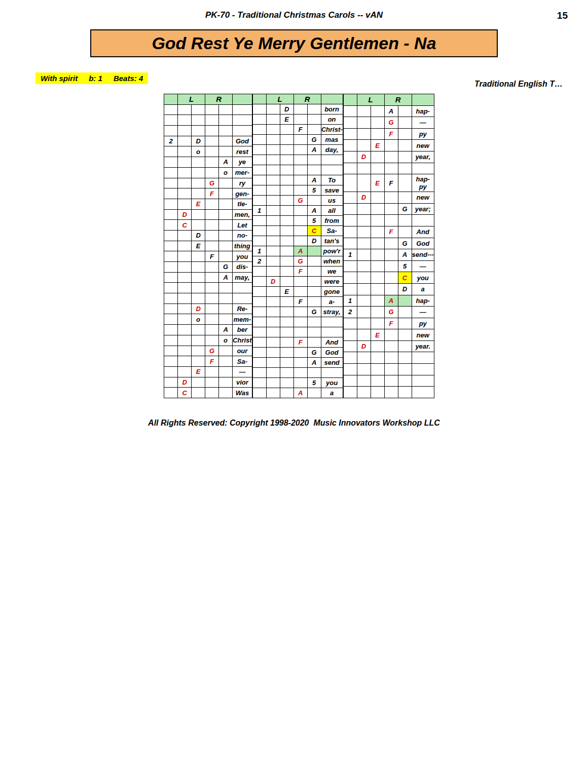PK-70 - Traditional Christmas Carols -- vAN 15
God Rest Ye Merry Gentlemen - Na
With spirit b: 1 Beats: 4
Traditional English T…
| | L | R | |
| --- | --- | --- | --- |
| 2 | | D | | | God |
| | | o | | | rest |
| | | | | A | ye |
| | | | | o | mer- |
| | | | G | | ry |
| | | | F | | gen- |
| | | E | | | tle- |
| | D | | | | men, |
| | C | | | | Let |
| | | D | | | no- |
| | | E | | | thing |
| | | | F | | you |
| | | | | G | dis- |
| | | | | A | may, |
| | | D | | | Re- |
| | | o | | | mem- |
| | | | | A | ber |
| | | | | o | Christ |
| | | | G | | our |
| | | | F | | Sa- |
| | | E | | | — |
| | D | | | | vior |
| | C | | | | Was |
| | L | R | |
| --- | --- | --- | --- |
| | | D | | | born |
| | | E | | | on |
| | | | F | | Christ- |
| | | | | G | mas |
| | | | | A | day, |
| | | | | A | To |
| | | | | 5 | save |
| | | | G | | us |
| 1 | | | | A | all |
| | | | | 5 | from |
| | | | | C | Sa- |
| | | | | D | tan's |
| 1 | | | A | | pow'r |
| 2 | | | G | | when |
| | | | F | | we |
| | D | | | | were |
| | | E | | | gone |
| | | | F | | a- |
| | | | | G | stray, |
| | | | F | | And |
| | | | | G | God |
| | | | | A | send |
| | | | | 5 | you |
| | | | A | | a |
| | L | R | |
| --- | --- | --- | --- |
| | | | A | | hap- |
| | | | G | | — |
| | | | F | | py |
| | | E | | | new |
| | D | | | | year, |
| | | E | F | | hap- py |
| | D | | | | new |
| | | | | G | year; |
| | | | F | | And |
| | | | | G | God |
| 1 | | | | A | send--- |
| | | | | 5 | — |
| | | | | C | you |
| | | | | D | a |
| 1 | | | A | | hap- |
| 2 | | | G | | — |
| | | | F | | py |
| | | E | | | new |
| | D | | | | year. |
All Rights Reserved: Copyright 1998-2020 Music Innovators Workshop LLC